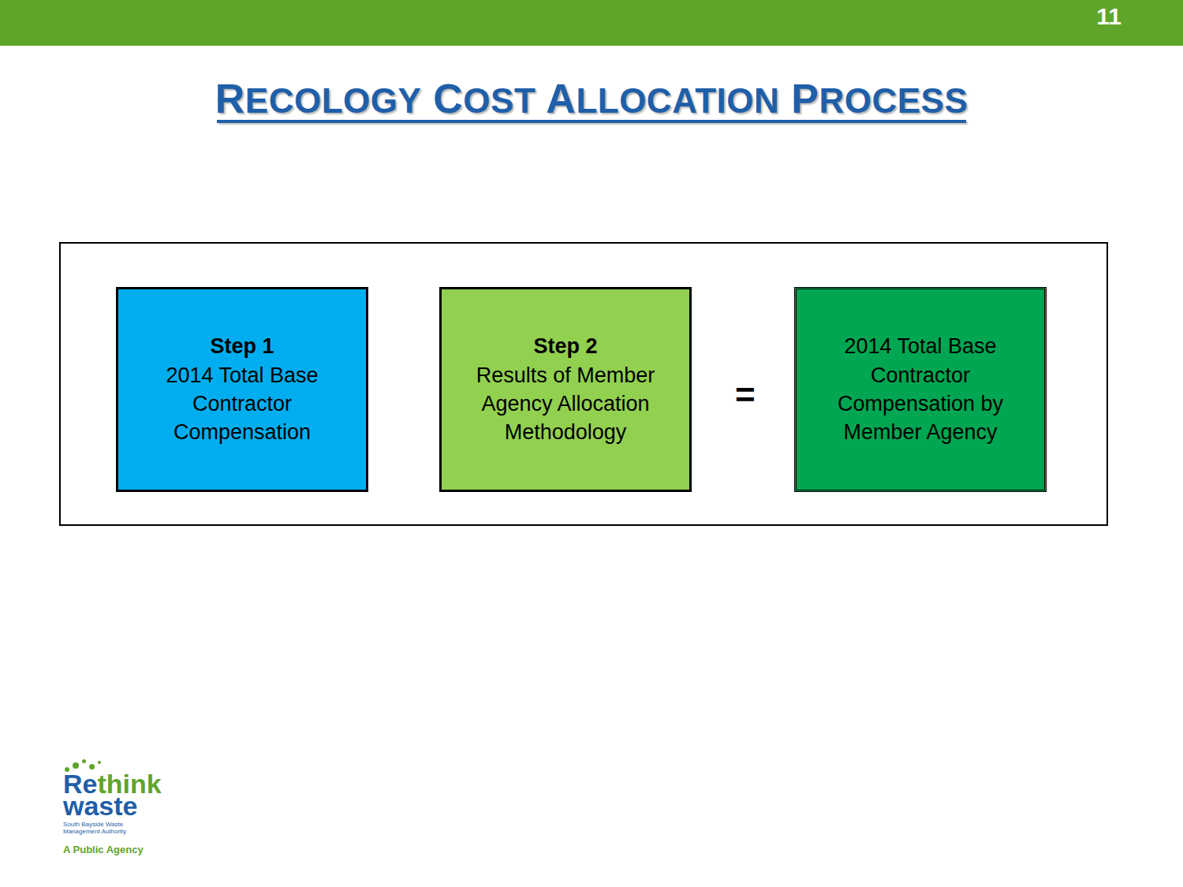11
RECOLOGY COST ALLOCATION PROCESS
Step 1
2014 Total Base Contractor Compensation
Step 2
Results of Member Agency Allocation Methodology
=
2014 Total Base Contractor Compensation by Member Agency
Re think
waste
South Bayside Waste
Management Authority
A Public Agency